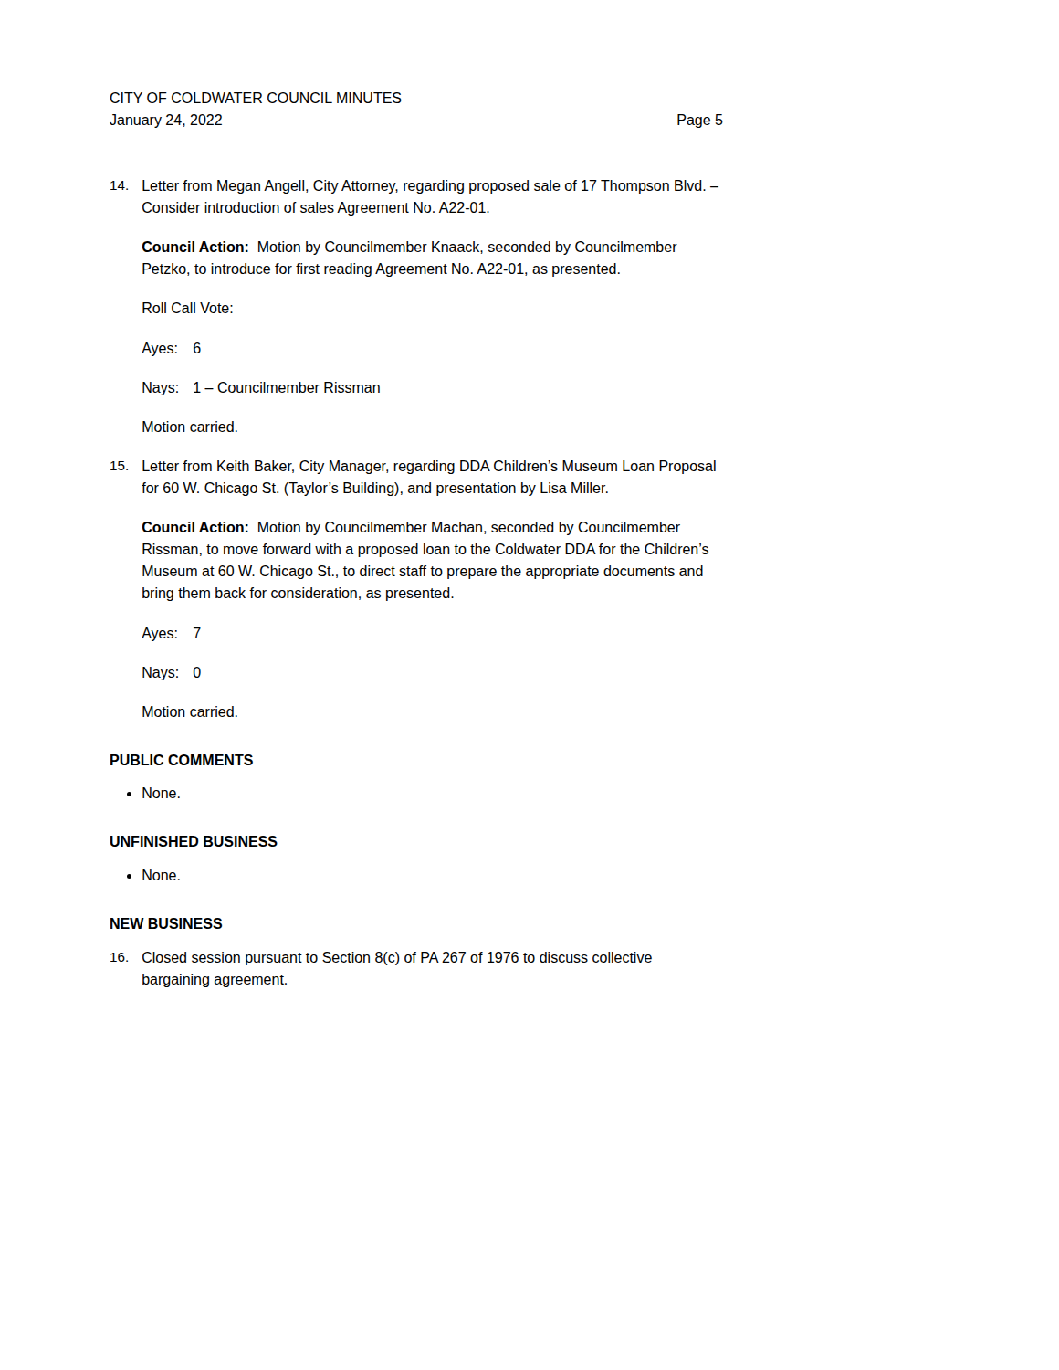CITY OF COLDWATER COUNCIL MINUTES
January 24, 2022
Page 5
Letter from Megan Angell, City Attorney, regarding proposed sale of 17 Thompson Blvd. – Consider introduction of sales Agreement No. A22-01.
Council Action: Motion by Councilmember Knaack, seconded by Councilmember Petzko, to introduce for first reading Agreement No. A22-01, as presented.
Roll Call Vote:
Ayes: 6
Nays: 1 – Councilmember Rissman
Motion carried.
Letter from Keith Baker, City Manager, regarding DDA Children’s Museum Loan Proposal for 60 W. Chicago St. (Taylor’s Building), and presentation by Lisa Miller.
Council Action: Motion by Councilmember Machan, seconded by Councilmember Rissman, to move forward with a proposed loan to the Coldwater DDA for the Children’s Museum at 60 W. Chicago St., to direct staff to prepare the appropriate documents and bring them back for consideration, as presented.
Ayes: 7
Nays: 0
Motion carried.
PUBLIC COMMENTS
None.
UNFINISHED BUSINESS
None.
NEW BUSINESS
Closed session pursuant to Section 8(c) of PA 267 of 1976 to discuss collective bargaining agreement.